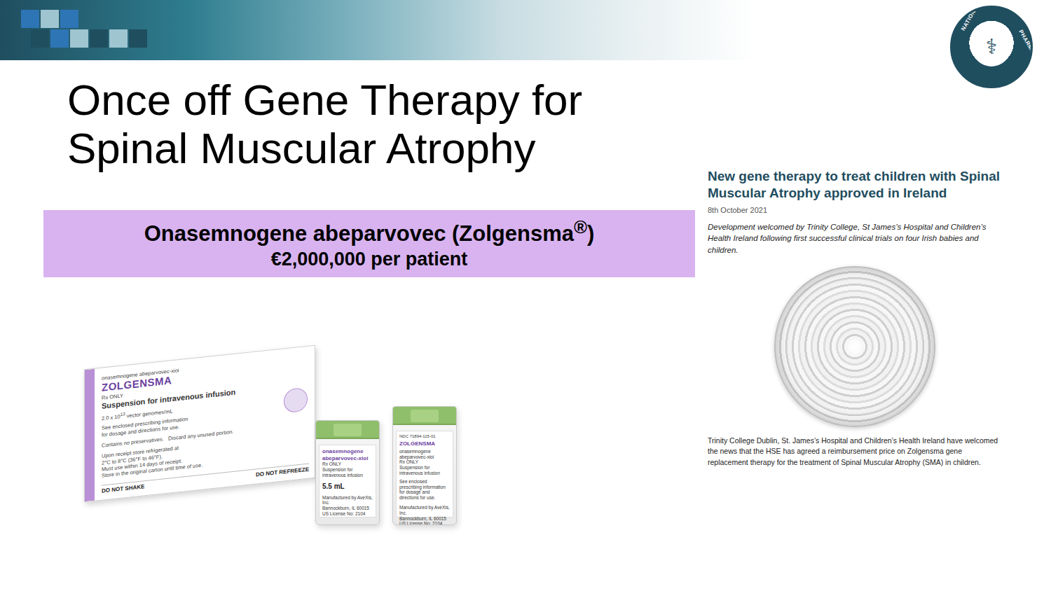NATIONAL CENTRE FOR PHARMACOECONOMICS
⚕
Once off Gene Therapy for Spinal Muscular Atrophy
Onasemnogene abeparvovec (Zolgensma®)
€2,000,000 per patient
onasemnogene abeparvovec-xioi
ZOLGENSMA
Rx ONLY
Suspension for intravenous infusion
2.0 x 1013 vector genomes/mL
See enclosed prescribing information
for dosage and directions for use.
Contains no preservatives. Discard any unused portion.
Upon receipt store refrigerated at
2°C to 8°C (36°F to 46°F).
Must use within 14 days of receipt.
Store in the original carton until time of use.
DO NOT SHAKE DO NOT REFREEZE
onasemnogene abeparvovec-xioi
Rx ONLY
Suspension for intravenous infusion
5.5 mL
Manufactured by AveXis, Inc.
Bannockburn, IL 60015
US License No: 2104
NDC 71894-115-01
ZOLGENSMA
onasemnogene abeparvovec-xioi
Rx ONLY
Suspension for intravenous infusion
See enclosed prescribing information
for dosage and directions for use.
Manufactured by AveXis, Inc.
Bannockburn, IL 60015
US License No: 2104
New gene therapy to treat children with Spinal Muscular Atrophy approved in Ireland
8th October 2021
Development welcomed by Trinity College, St James’s Hospital and Children’s Health Ireland following first successful clinical trials on four Irish babies and children.
Trinity College Dublin, St. James’s Hospital and Children’s Health Ireland have welcomed the news that the HSE has agreed a reimbursement price on Zolgensma gene replacement therapy for the treatment of Spinal Muscular Atrophy (SMA) in children.